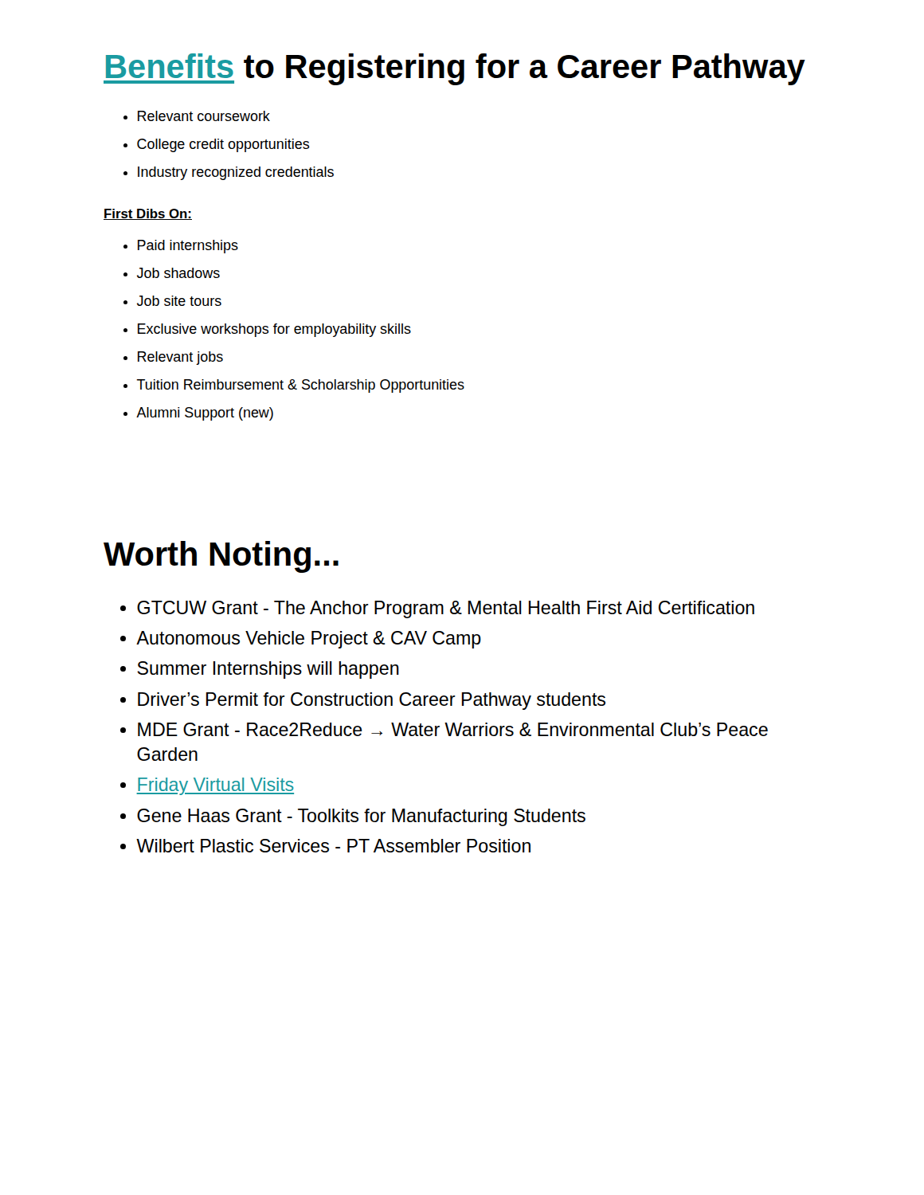Benefits to Registering for a Career Pathway
Relevant coursework
College credit opportunities
Industry recognized credentials
First Dibs On:
Paid internships
Job shadows
Job site tours
Exclusive workshops for employability skills
Relevant jobs
Tuition Reimbursement & Scholarship Opportunities
Alumni Support (new)
Worth Noting...
GTCUW Grant - The Anchor Program & Mental Health First Aid Certification
Autonomous Vehicle Project & CAV Camp
Summer Internships will happen
Driver’s Permit for Construction Career Pathway students
MDE Grant - Race2Reduce → Water Warriors & Environmental Club’s Peace Garden
Friday Virtual Visits
Gene Haas Grant - Toolkits for Manufacturing Students
Wilbert Plastic Services - PT Assembler Position